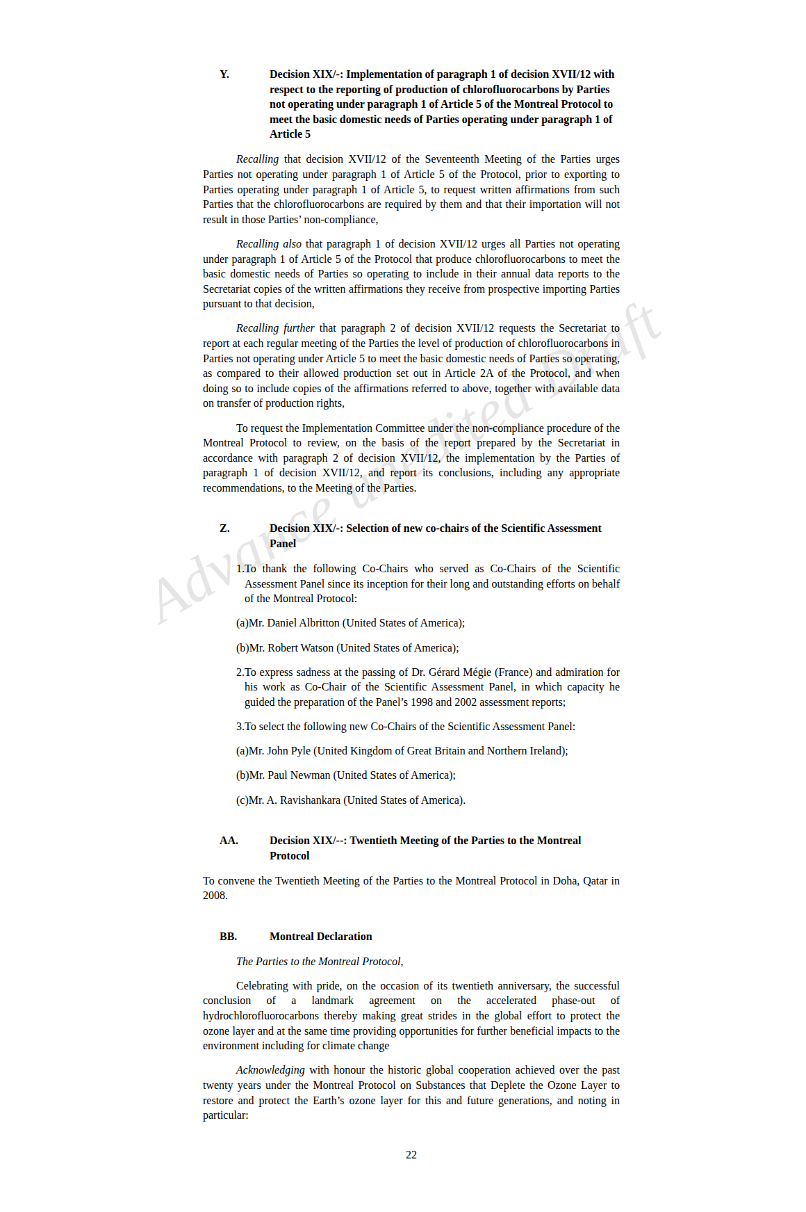Advance unedited Draft
Y.
Decision XIX/-: Implementation of paragraph 1 of decision XVII/12 with respect to the reporting of production of chlorofluorocarbons by Parties not operating under paragraph 1 of Article 5 of the Montreal Protocol to meet the basic domestic needs of Parties operating under paragraph 1 of Article 5
Recalling that decision XVII/12 of the Seventeenth Meeting of the Parties urges Parties not operating under paragraph 1 of Article 5 of the Protocol, prior to exporting to Parties operating under paragraph 1 of Article 5, to request written affirmations from such Parties that the chlorofluorocarbons are required by them and that their importation will not result in those Parties’ non-compliance,
Recalling also that paragraph 1 of decision XVII/12 urges all Parties not operating under paragraph 1 of Article 5 of the Protocol that produce chlorofluorocarbons to meet the basic domestic needs of Parties so operating to include in their annual data reports to the Secretariat copies of the written affirmations they receive from prospective importing Parties pursuant to that decision,
Recalling further that paragraph 2 of decision XVII/12 requests the Secretariat to report at each regular meeting of the Parties the level of production of chlorofluorocarbons in Parties not operating under Article 5 to meet the basic domestic needs of Parties so operating, as compared to their allowed production set out in Article 2A of the Protocol, and when doing so to include copies of the affirmations referred to above, together with available data on transfer of production rights,
To request the Implementation Committee under the non-compliance procedure of the Montreal Protocol to review, on the basis of the report prepared by the Secretariat in accordance with paragraph 2 of decision XVII/12, the implementation by the Parties of paragraph 1 of decision XVII/12, and report its conclusions, including any appropriate recommendations, to the Meeting of the Parties.
Z.
Decision XIX/-: Selection of new co-chairs of the Scientific Assessment Panel
1.
To thank the following Co-Chairs who served as Co-Chairs of the Scientific Assessment Panel since its inception for their long and outstanding efforts on behalf of the Montreal Protocol:
(a)
Mr. Daniel Albritton (United States of America);
(b)
Mr. Robert Watson (United States of America);
2.
To express sadness at the passing of Dr. Gérard Mégie (France) and admiration for his work as Co-Chair of the Scientific Assessment Panel, in which capacity he guided the preparation of the Panel’s 1998 and 2002 assessment reports;
3.
To select the following new Co-Chairs of the Scientific Assessment Panel:
(a)
Mr. John Pyle (United Kingdom of Great Britain and Northern Ireland);
(b)
Mr. Paul Newman (United States of America);
(c)
Mr. A. Ravishankara (United States of America).
AA.
Decision XIX/--: Twentieth Meeting of the Parties to the Montreal Protocol
To convene the Twentieth Meeting of the Parties to the Montreal Protocol in Doha, Qatar in 2008.
BB.
Montreal Declaration
The Parties to the Montreal Protocol,
Celebrating with pride, on the occasion of its twentieth anniversary, the successful conclusion of a landmark agreement on the accelerated phase-out of hydrochlorofluorocarbons thereby making great strides in the global effort to protect the ozone layer and at the same time providing opportunities for further beneficial impacts to the environment including for climate change
Acknowledging with honour the historic global cooperation achieved over the past twenty years under the Montreal Protocol on Substances that Deplete the Ozone Layer to restore and protect the Earth’s ozone layer for this and future generations, and noting in particular:
22